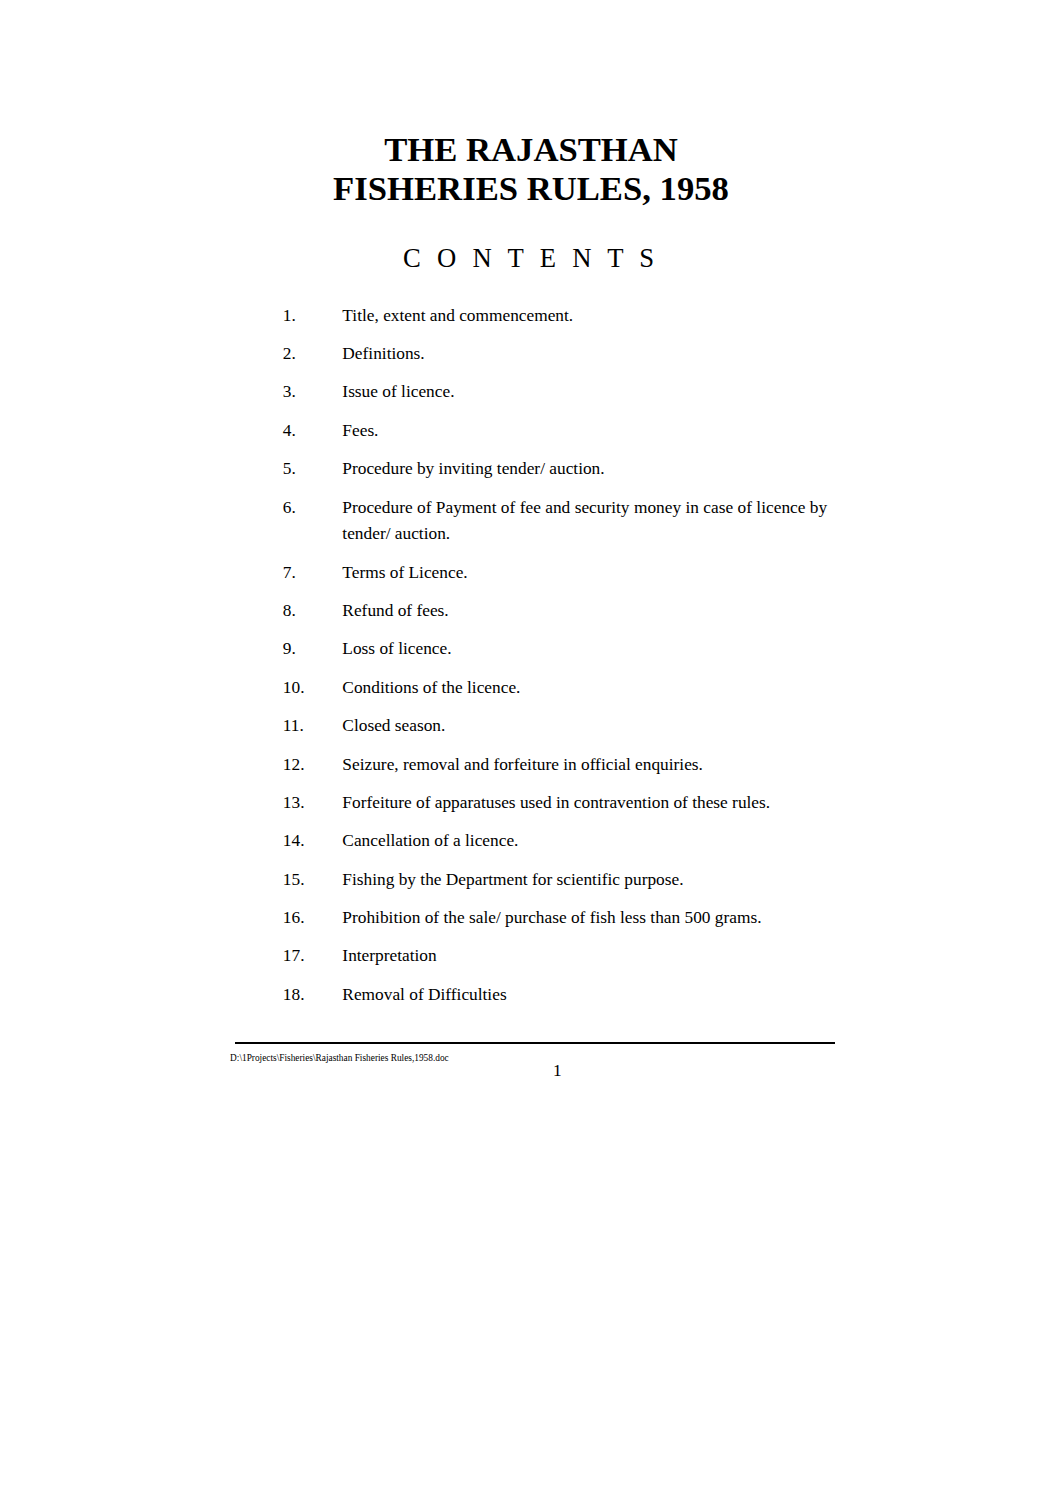THE RAJASTHAN
FISHERIES RULES, 1958
C O N T E N T S
1. Title, extent and commencement.
2. Definitions.
3. Issue of licence.
4. Fees.
5. Procedure by inviting tender/ auction.
6. Procedure of Payment of fee and security money in case of licence by tender/ auction.
7. Terms of Licence.
8. Refund of fees.
9. Loss of licence.
10. Conditions of the licence.
11. Closed season.
12. Seizure, removal and forfeiture in official enquiries.
13. Forfeiture of apparatuses used in contravention of these rules.
14. Cancellation of a licence.
15. Fishing by the Department for scientific purpose.
16. Prohibition of the sale/ purchase of fish less than 500 grams.
17. Interpretation
18. Removal of Difficulties
D:\1Projects\Fisheries\Rajasthan Fisheries Rules,1958.doc 1